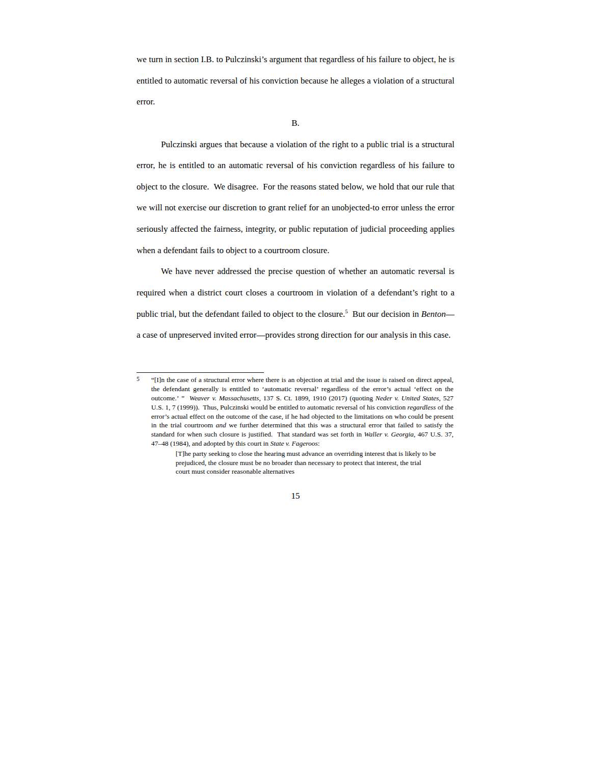we turn in section I.B. to Pulczinski’s argument that regardless of his failure to object, he is entitled to automatic reversal of his conviction because he alleges a violation of a structural error.
B.
Pulczinski argues that because a violation of the right to a public trial is a structural error, he is entitled to an automatic reversal of his conviction regardless of his failure to object to the closure. We disagree. For the reasons stated below, we hold that our rule that we will not exercise our discretion to grant relief for an unobjected-to error unless the error seriously affected the fairness, integrity, or public reputation of judicial proceeding applies when a defendant fails to object to a courtroom closure.
We have never addressed the precise question of whether an automatic reversal is required when a district court closes a courtroom in violation of a defendant’s right to a public trial, but the defendant failed to object to the closure.5 But our decision in Benton—a case of unpreserved invited error—provides strong direction for our analysis in this case.
5“[I]n the case of a structural error where there is an objection at trial and the issue is raised on direct appeal, the defendant generally is entitled to ‘automatic reversal’ regardless of the error’s actual ‘effect on the outcome.’ ” Weaver v. Massachusetts, 137 S. Ct. 1899, 1910 (2017) (quoting Neder v. United States, 527 U.S. 1, 7 (1999)). Thus, Pulczinski would be entitled to automatic reversal of his conviction regardless of the error’s actual effect on the outcome of the case, if he had objected to the limitations on who could be present in the trial courtroom and we further determined that this was a structural error that failed to satisfy the standard for when such closure is justified. That standard was set forth in Waller v. Georgia, 467 U.S. 37, 47–48 (1984), and adopted by this court in State v. Fageroos:
[T]he party seeking to close the hearing must advance an overriding interest that is likely to be prejudiced, the closure must be no broader than necessary to protect that interest, the trial court must consider reasonable alternatives
15